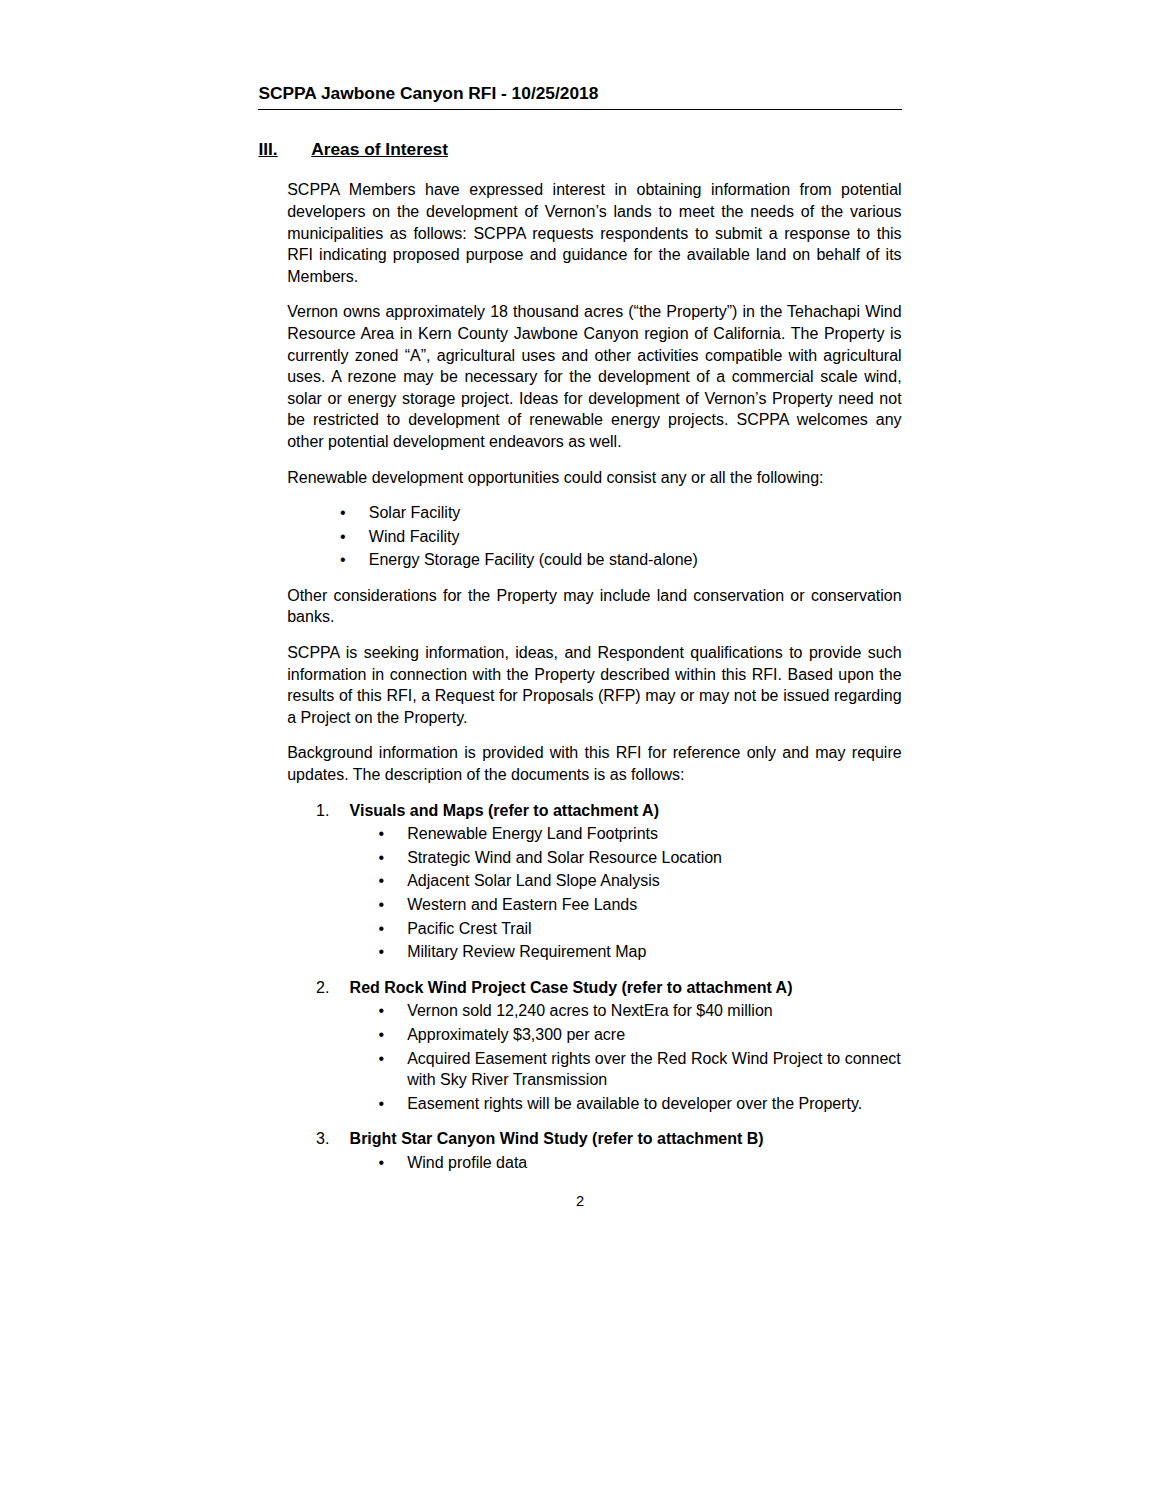SCPPA Jawbone Canyon RFI - 10/25/2018
III. Areas of Interest
SCPPA Members have expressed interest in obtaining information from potential developers on the development of Vernon’s lands to meet the needs of the various municipalities as follows: SCPPA requests respondents to submit a response to this RFI indicating proposed purpose and guidance for the available land on behalf of its Members.
Vernon owns approximately 18 thousand acres (“the Property”) in the Tehachapi Wind Resource Area in Kern County Jawbone Canyon region of California. The Property is currently zoned “A”, agricultural uses and other activities compatible with agricultural uses. A rezone may be necessary for the development of a commercial scale wind, solar or energy storage project. Ideas for development of Vernon’s Property need not be restricted to development of renewable energy projects. SCPPA welcomes any other potential development endeavors as well.
Renewable development opportunities could consist any or all the following:
Solar Facility
Wind Facility
Energy Storage Facility (could be stand-alone)
Other considerations for the Property may include land conservation or conservation banks.
SCPPA is seeking information, ideas, and Respondent qualifications to provide such information in connection with the Property described within this RFI. Based upon the results of this RFI, a Request for Proposals (RFP) may or may not be issued regarding a Project on the Property.
Background information is provided with this RFI for reference only and may require updates. The description of the documents is as follows:
Visuals and Maps (refer to attachment A)
Renewable Energy Land Footprints
Strategic Wind and Solar Resource Location
Adjacent Solar Land Slope Analysis
Western and Eastern Fee Lands
Pacific Crest Trail
Military Review Requirement Map
Red Rock Wind Project Case Study (refer to attachment A)
Vernon sold 12,240 acres to NextEra for $40 million
Approximately $3,300 per acre
Acquired Easement rights over the Red Rock Wind Project to connect with Sky River Transmission
Easement rights will be available to developer over the Property.
Bright Star Canyon Wind Study (refer to attachment B)
Wind profile data
2